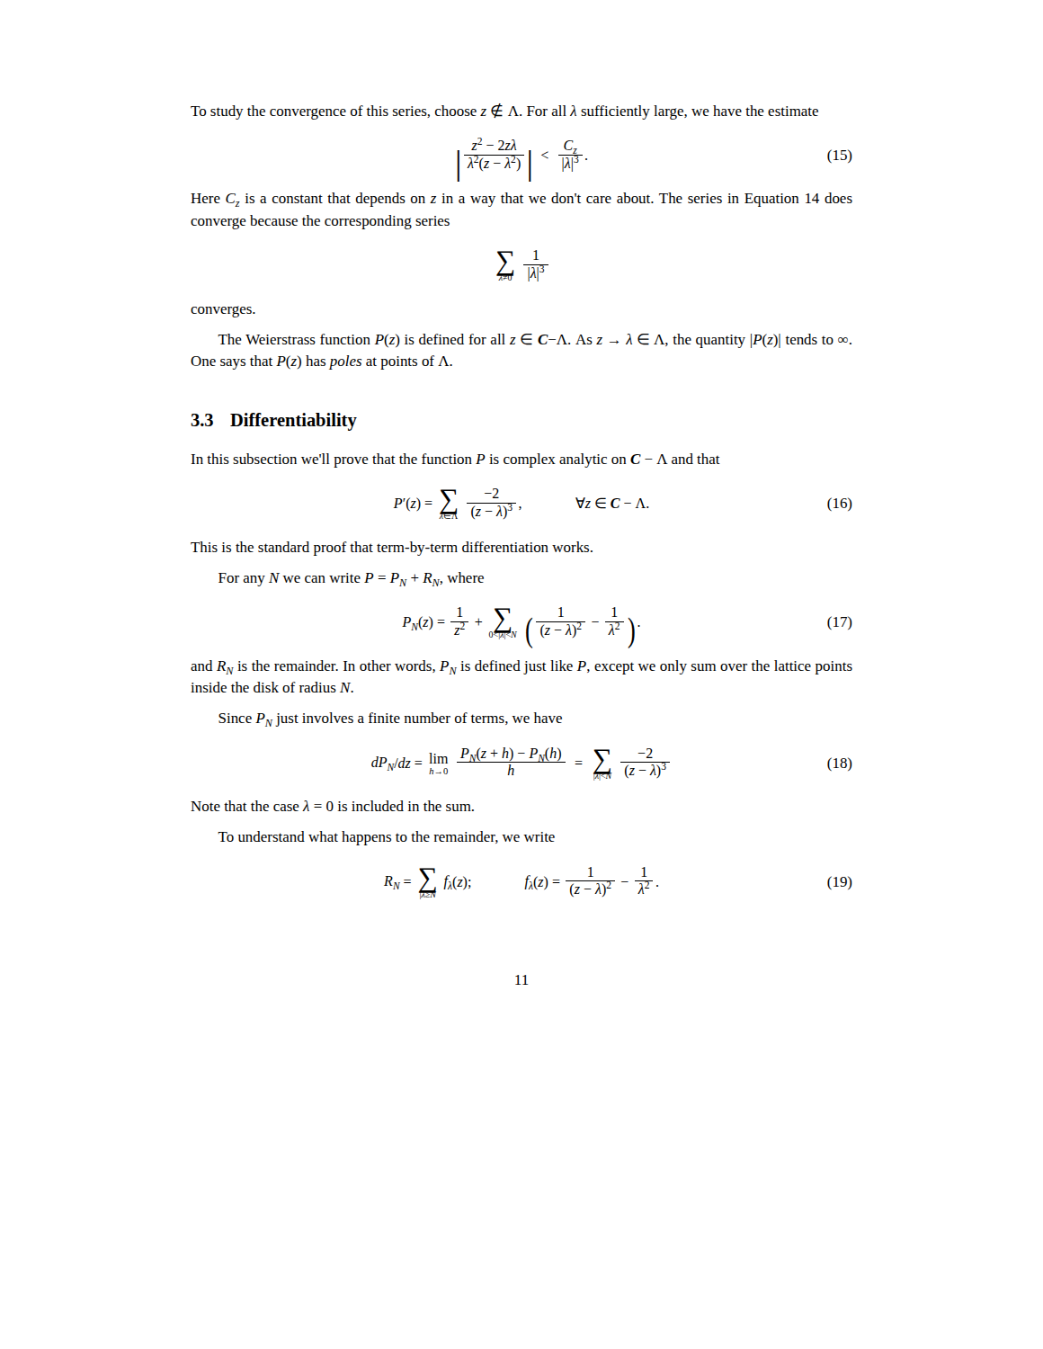To study the convergence of this series, choose z ∉ Λ. For all λ sufficiently large, we have the estimate
|z2 − 2zλ λ2(z − λ2)| < Cz|λ|3. (15)
Here Cz is a constant that depends on z in a way that we don't care about. The series in Equation 14 does converge because the corresponding series
∑λ≠0 1|λ|3
converges.
The Weierstrass function P(z) is defined for all z ∈ C−Λ. As z → λ ∈ Λ, the quantity |P(z)| tends to ∞. One says that P(z) has poles at points of Λ.
3.3 Differentiability
In this subsection we'll prove that the function P is complex analytic on C − Λ and that
P′(z) = ∑λ∈Λ −2(z − λ)3, ∀z ∈ C − Λ. (16)
This is the standard proof that term-by-term differentiation works.
For any N we can write P = PN + RN, where
PN(z) = 1 z2 + ∑0<|λ|<N (1(z − λ)2 − 1 λ2). (17)
and RN is the remainder. In other words, PN is defined just like P, except we only sum over the lattice points inside the disk of radius N.
Since PN just involves a finite number of terms, we have
dPN/dz = lim h→0 PN(z + h) − PN(h) h = ∑|λ|<N −2(z − λ)3 (18)
Note that the case λ = 0 is included in the sum.
To understand what happens to the remainder, we write
RN = ∑|λ≥N fλ(z); fλ(z) = 1(z − λ)2 − 1 λ2. (19)
11